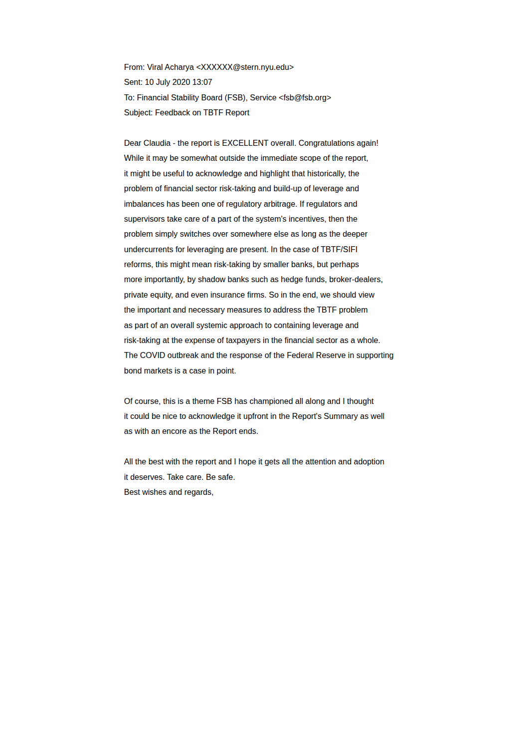From: Viral Acharya <XXXXXX@stern.nyu.edu>
Sent: 10 July 2020 13:07
To: Financial Stability Board (FSB), Service <fsb@fsb.org>
Subject: Feedback on TBTF Report
Dear Claudia - the report is EXCELLENT overall. Congratulations again!
While it may be somewhat outside the immediate scope of the report,
it might be useful to acknowledge and highlight that historically, the
problem of financial sector risk-taking and build-up of leverage and
imbalances has been one of regulatory arbitrage. If regulators and
supervisors take care of a part of the system's incentives, then the
problem simply switches over somewhere else as long as the deeper
undercurrents for leveraging are present. In the case of TBTF/SIFI
reforms, this might mean risk-taking by smaller banks, but perhaps
more importantly, by shadow banks such as hedge funds, broker-dealers,
private equity, and even insurance firms. So in the end, we should view
the important and necessary measures to address the TBTF problem
as part of an overall systemic approach to containing leverage and
risk-taking at the expense of taxpayers in the financial sector as a whole.
The COVID outbreak and the response of the Federal Reserve in supporting
bond markets is a case in point.
Of course, this is a theme FSB has championed all along and I thought
it could be nice to acknowledge it upfront in the Report's Summary as well
as with an encore as the Report ends.
All the best with the report and I hope it gets all the attention and adoption
it deserves. Take care. Be safe.
Best wishes and regards,